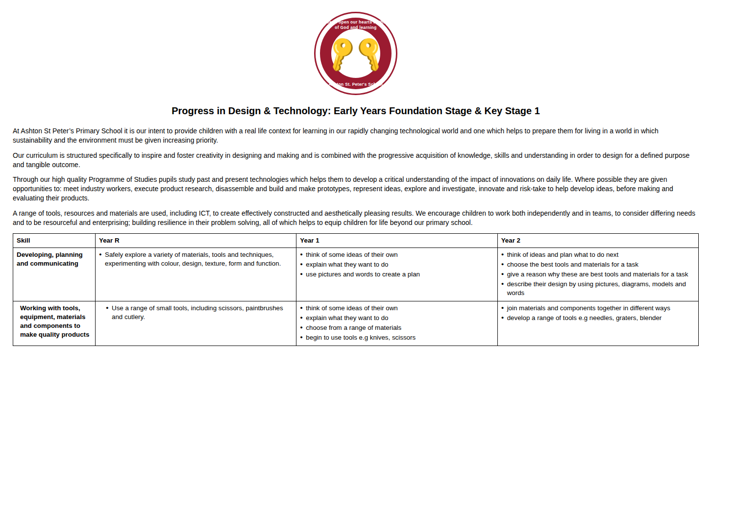🔑🔑
To seek to open our hearts to the love of God and learning
Ashton St. Peter's School
Progress in Design & Technology: Early Years Foundation Stage & Key Stage 1
At Ashton St Peter’s Primary School it is our intent to provide children with a real life context for learning in our rapidly changing technological world and one which helps to prepare them for living in a world in which sustainability and the environment must be given increasing priority.
Our curriculum is structured specifically to inspire and foster creativity in designing and making and is combined with the progressive acquisition of knowledge, skills and understanding in order to design for a defined purpose and tangible outcome.
Through our high quality Programme of Studies pupils study past and present technologies which helps them to develop a critical understanding of the impact of innovations on daily life. Where possible they are given opportunities to: meet industry workers, execute product research, disassemble and build and make prototypes, represent ideas, explore and investigate, innovate and risk-take to help develop ideas, before making and evaluating their products.
A range of tools, resources and materials are used, including ICT, to create effectively constructed and aesthetically pleasing results. We encourage children to work both independently and in teams, to consider differing needs and to be resourceful and enterprising; building resilience in their problem solving, all of which helps to equip children for life beyond our primary school.
| Skill | Year R | Year 1 | Year 2 |
| --- | --- | --- | --- |
| Developing, planning and communicating | Safely explore a variety of materials, tools and techniques, experimenting with colour, design, texture, form and function. | think of some ideas of their own explain what they want to do use pictures and words to create a plan | think of ideas and plan what to do next choose the best tools and materials for a task give a reason why these are best tools and materials for a task describe their design by using pictures, diagrams, models and words |
| Working with tools, equipment, materials and components to make quality products | Use a range of small tools, including scissors, paintbrushes and cutlery. | think of some ideas of their own explain what they want to do choose from a range of materials begin to use tools e.g knives, scissors | join materials and components together in different ways develop a range of tools e.g needles, graters, blender |